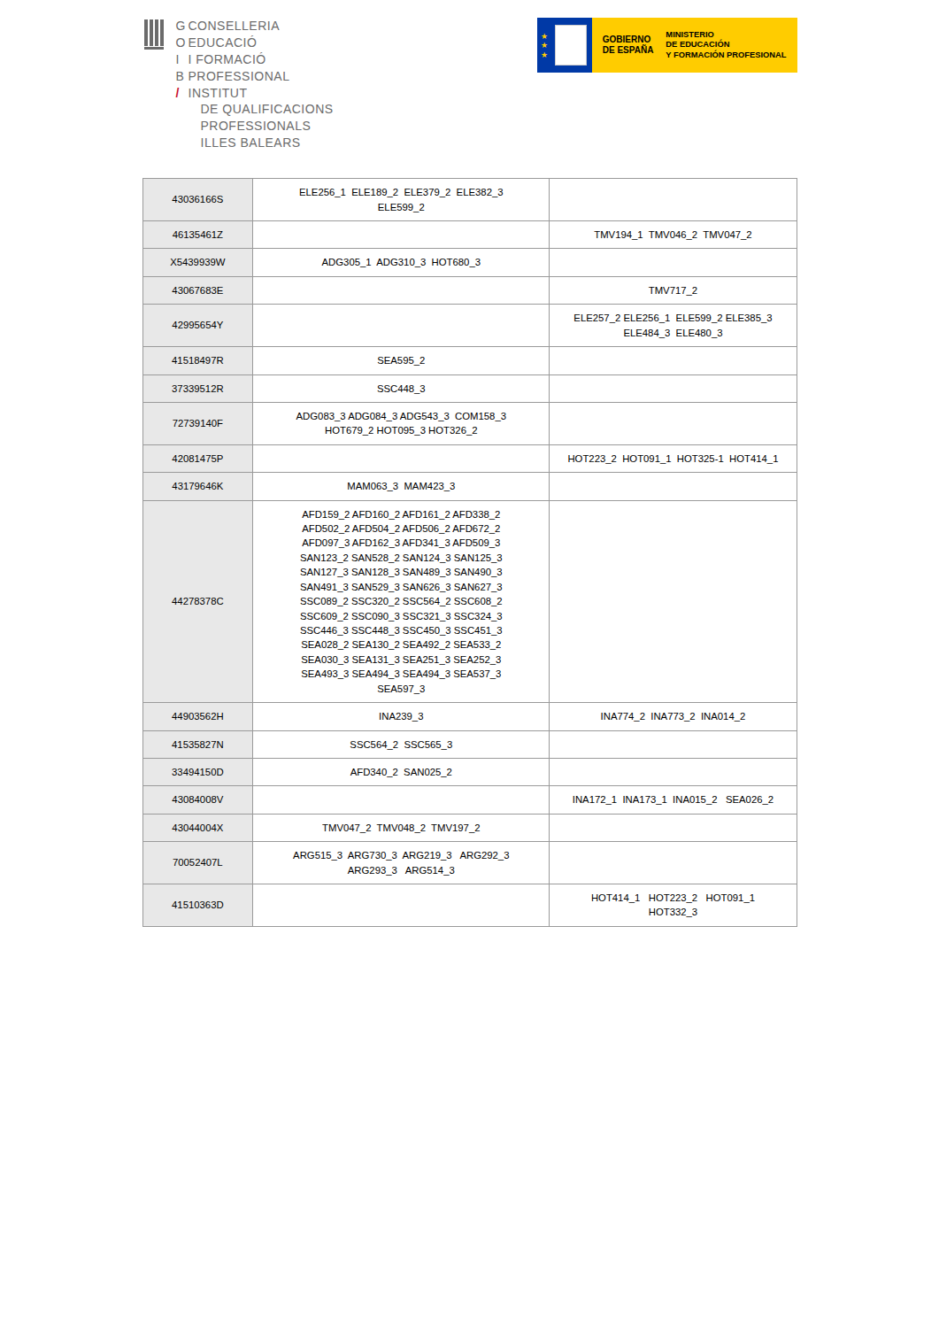GCONSELLERIA
OEDUCACIÓ
II FORMACIÓ
BPROFESSIONAL
/INSTITUT
DE QUALIFICACIONS PROFESSIONALS ILLES BALEARS
★
★
★
GOBIERNO
DE ESPAÑA
MINISTERIO
DE EDUCACIÓN
Y FORMACIÓN PROFESIONAL
| 43036166S | ELE256_1 ELE189_2 ELE379_2 ELE382_3 ELE599_2 | |
| 46135461Z | | TMV194_1 TMV046_2 TMV047_2 |
| X5439939W | ADG305_1 ADG310_3 HOT680_3 | |
| 43067683E | | TMV717_2 |
| 42995654Y | | ELE257_2 ELE256_1 ELE599_2 ELE385_3 ELE484_3 ELE480_3 |
| 41518497R | SEA595_2 | |
| 37339512R | SSC448_3 | |
| 72739140F | ADG083_3 ADG084_3 ADG543_3 COM158_3 HOT679_2 HOT095_3 HOT326_2 | |
| 42081475P | | HOT223_2 HOT091_1 HOT325-1 HOT414_1 |
| 43179646K | MAM063_3 MAM423_3 | |
| 44278378C | AFD159_2 AFD160_2 AFD161_2 AFD338_2 AFD502_2 AFD504_2 AFD506_2 AFD672_2 AFD097_3 AFD162_3 AFD341_3 AFD509_3 SAN123_2 SAN528_2 SAN124_3 SAN125_3 SAN127_3 SAN128_3 SAN489_3 SAN490_3 SAN491_3 SAN529_3 SAN626_3 SAN627_3 SSC089_2 SSC320_2 SSC564_2 SSC608_2 SSC609_2 SSC090_3 SSC321_3 SSC324_3 SSC446_3 SSC448_3 SSC450_3 SSC451_3 SEA028_2 SEA130_2 SEA492_2 SEA533_2 SEA030_3 SEA131_3 SEA251_3 SEA252_3 SEA493_3 SEA494_3 SEA494_3 SEA537_3 SEA597_3 | |
| 44903562H | INA239_3 | INA774_2 INA773_2 INA014_2 |
| 41535827N | SSC564_2 SSC565_3 | |
| 33494150D | AFD340_2 SAN025_2 | |
| 43084008V | | INA172_1 INA173_1 INA015_2 SEA026_2 |
| 43044004X | TMV047_2 TMV048_2 TMV197_2 | |
| 70052407L | ARG515_3 ARG730_3 ARG219_3 ARG292_3 ARG293_3 ARG514_3 | |
| 41510363D | | HOT414_1 HOT223_2 HOT091_1 HOT332_3 |